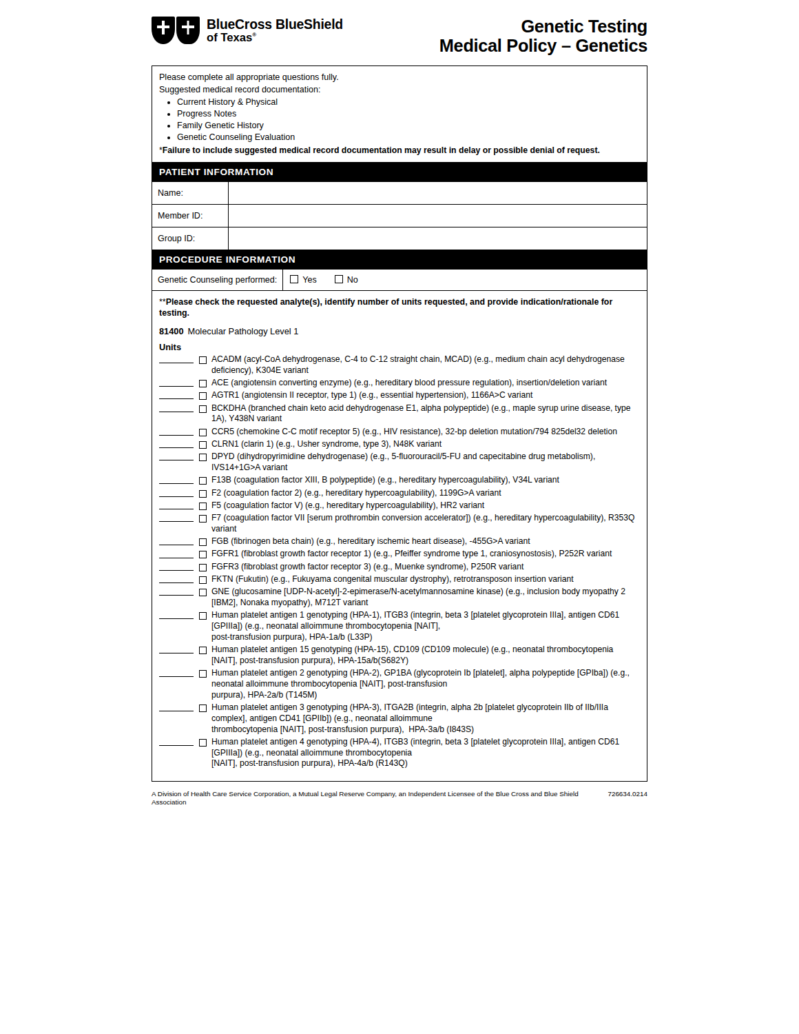BlueCross BlueShield
of Texas®
Genetic Testing
Medical Policy – Genetics
Please complete all appropriate questions fully.
Suggested medical record documentation:
Current History & Physical
Progress Notes
Family Genetic History
Genetic Counseling Evaluation
*Failure to include suggested medical record documentation may result in delay or possible denial of request.
PATIENT INFORMATION
| Name: | |
| Member ID: | |
| Group ID: | |
PROCEDURE INFORMATION
Genetic Counseling performed:
Yes No
**Please check the requested analyte(s), identify number of units requested, and provide indication/rationale for testing.
81400 Molecular Pathology Level 1
Units
ACADM (acyl-CoA dehydrogenase, C-4 to C-12 straight chain, MCAD) (e.g., medium chain acyl dehydrogenase deficiency), K304E variant
ACE (angiotensin converting enzyme) (e.g., hereditary blood pressure regulation), insertion/deletion variant
AGTR1 (angiotensin II receptor, type 1) (e.g., essential hypertension), 1166A>C variant
BCKDHA (branched chain keto acid dehydrogenase E1, alpha polypeptide) (e.g., maple syrup urine disease, type 1A), Y438N variant
CCR5 (chemokine C-C motif receptor 5) (e.g., HIV resistance), 32-bp deletion mutation/794 825del32 deletion
CLRN1 (clarin 1) (e.g., Usher syndrome, type 3), N48K variant
DPYD (dihydropyrimidine dehydrogenase) (e.g., 5-fluorouracil/5-FU and capecitabine drug metabolism), IVS14+1G>A variant
F13B (coagulation factor XIII, B polypeptide) (e.g., hereditary hypercoagulability), V34L variant
F2 (coagulation factor 2) (e.g., hereditary hypercoagulability), 1199G>A variant
F5 (coagulation factor V) (e.g., hereditary hypercoagulability), HR2 variant
F7 (coagulation factor VII [serum prothrombin conversion accelerator]) (e.g., hereditary hypercoagulability), R353Q variant
FGB (fibrinogen beta chain) (e.g., hereditary ischemic heart disease), -455G>A variant
FGFR1 (fibroblast growth factor receptor 1) (e.g., Pfeiffer syndrome type 1, craniosynostosis), P252R variant
FGFR3 (fibroblast growth factor receptor 3) (e.g., Muenke syndrome), P250R variant
FKTN (Fukutin) (e.g., Fukuyama congenital muscular dystrophy), retrotransposon insertion variant
GNE (glucosamine [UDP-N-acetyl]-2-epimerase/N-acetylmannosamine kinase) (e.g., inclusion body myopathy 2 [IBM2], Nonaka myopathy), M712T variant
Human platelet antigen 1 genotyping (HPA-1), ITGB3 (integrin, beta 3 [platelet glycoprotein IIIa], antigen CD61 [GPIIIa]) (e.g., neonatal alloimmune thrombocytopenia [NAIT], post-transfusion purpura), HPA-1a/b (L33P)
Human platelet antigen 15 genotyping (HPA-15), CD109 (CD109 molecule) (e.g., neonatal thrombocytopenia [NAIT], post-transfusion purpura), HPA-15a/b(S682Y)
Human platelet antigen 2 genotyping (HPA-2), GP1BA (glycoprotein Ib [platelet], alpha polypeptide [GPIba]) (e.g., neonatal alloimmune thrombocytopenia [NAIT], post-transfusion purpura), HPA-2a/b (T145M)
Human platelet antigen 3 genotyping (HPA-3), ITGA2B (integrin, alpha 2b [platelet glycoprotein IIb of IIb/IIIa complex], antigen CD41 [GPIIb]) (e.g., neonatal alloimmune thrombocytopenia [NAIT], post-transfusion purpura), HPA-3a/b (I843S)
Human platelet antigen 4 genotyping (HPA-4), ITGB3 (integrin, beta 3 [platelet glycoprotein IIIa], antigen CD61 [GPIIIa]) (e.g., neonatal alloimmune thrombocytopenia [NAIT], post-transfusion purpura), HPA-4a/b (R143Q)
A Division of Health Care Service Corporation, a Mutual Legal Reserve Company, an Independent Licensee of the Blue Cross and Blue Shield Association
726634.0214